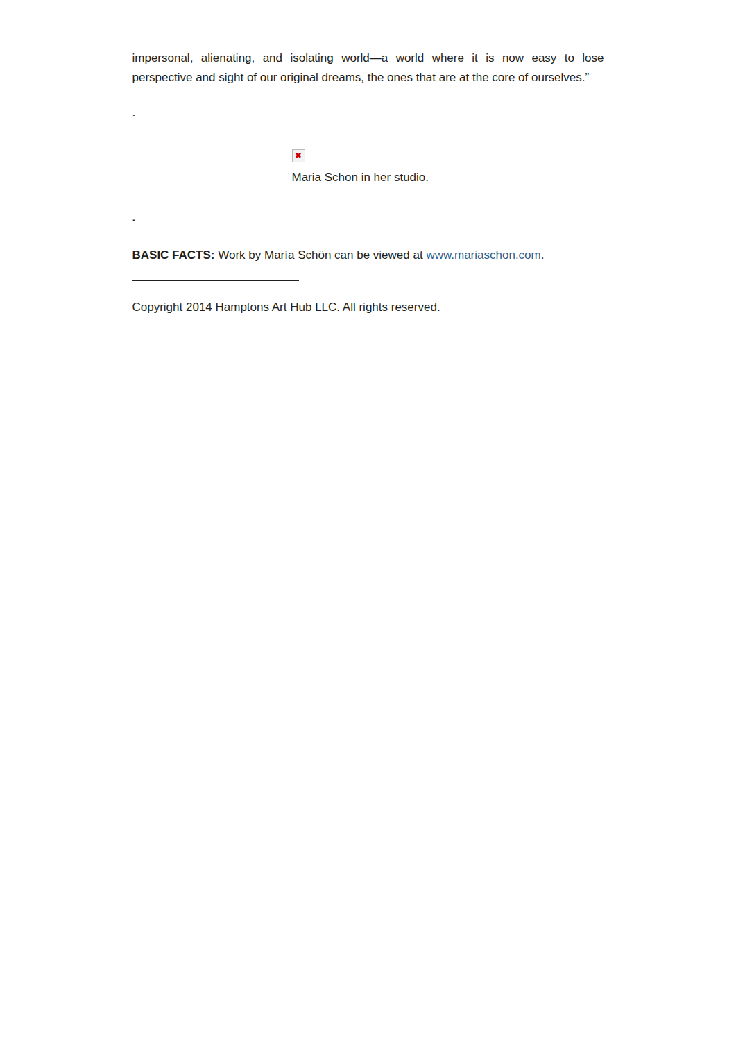impersonal, alienating, and isolating world—a world where it is now easy to lose perspective and sight of our original dreams, the ones that are at the core of ourselves.”
.
✖
Maria Schon in her studio.
.
BASIC FACTS: Work by María Schön can be viewed at www.mariaschon.com.
Copyright 2014 Hamptons Art Hub LLC. All rights reserved.